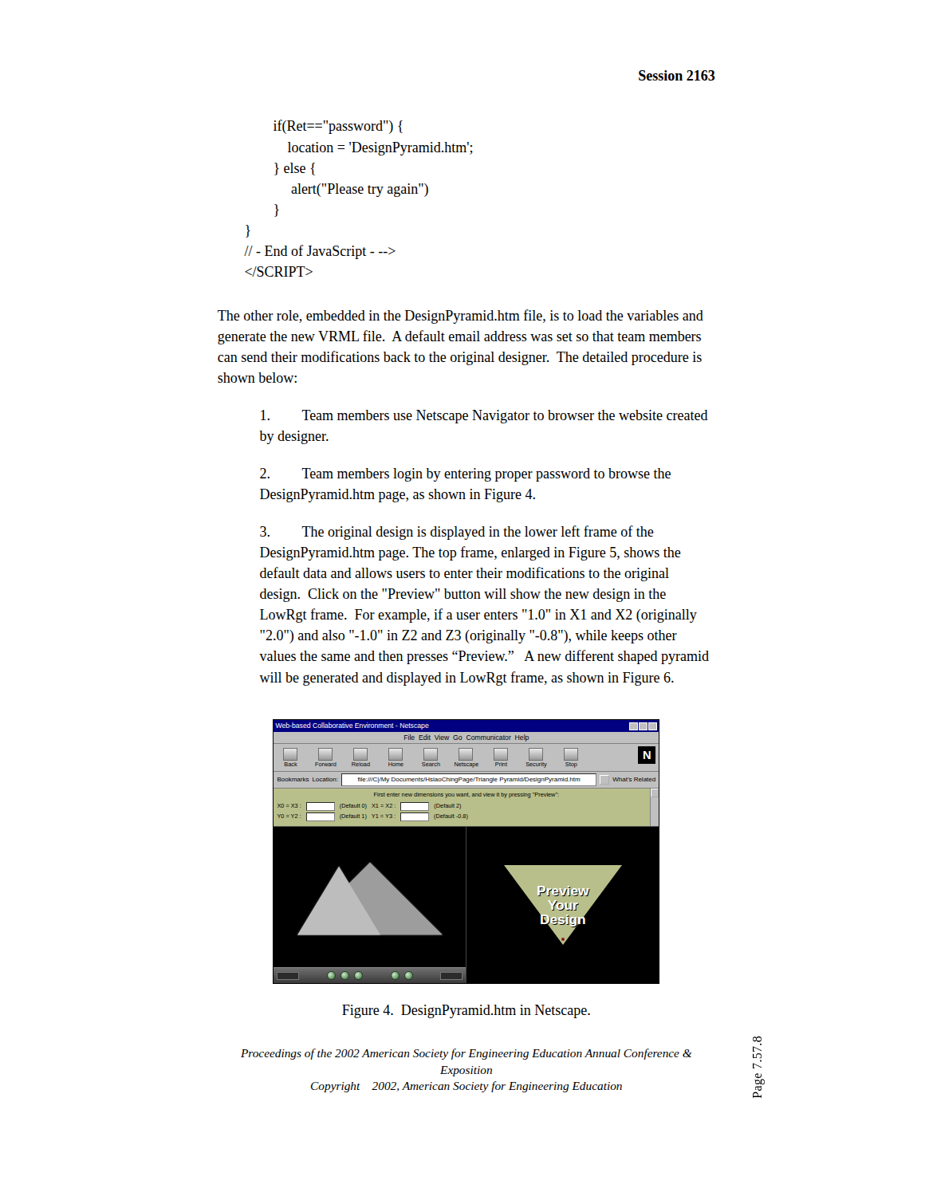Session 2163
        if(Ret=="password") {
            location = 'DesignPyramid.htm';
        } else {
             alert("Please try again")
        }
}
// - End of JavaScript - -->
</SCRIPT>
The other role, embedded in the DesignPyramid.htm file, is to load the variables and generate the new VRML file. A default email address was set so that team members can send their modifications back to the original designer. The detailed procedure is shown below:
1. Team members use Netscape Navigator to browser the website created by designer.
2. Team members login by entering proper password to browse the DesignPyramid.htm page, as shown in Figure 4.
3. The original design is displayed in the lower left frame of the DesignPyramid.htm page. The top frame, enlarged in Figure 5, shows the default data and allows users to enter their modifications to the original design. Click on the "Preview" button will show the new design in the LowRgt frame. For example, if a user enters "1.0" in X1 and X2 (originally "2.0") and also "-1.0" in Z2 and Z3 (originally "-0.8"), while keeps other values the same and then presses “Preview.” A new different shaped pyramid will be generated and displayed in LowRgt frame, as shown in Figure 6.
Web-based Collaborative Environment - Netscape
File Edit View Go Communicator Help
Back
Forward
Reload
Home
Search
Netscape
Print
Security
Stop
N
Bookmarks Location:
file:///C|/My Documents/HsiaoChingPage/Triangle Pyramid/DesignPyramid.htm
What's Related
First enter new dimensions you want, and view it by pressing "Preview":
X0 = X3 : (Default 0) X1 = X2 : (Default 2)
Y0 = Y2 : (Default 1) Y1 = Y3 : (Default -0.8)
Preview
Your
Design
Figure 4. DesignPyramid.htm in Netscape.
Proceedings of the 2002 American Society for Engineering Education Annual Conference & Exposition
Copyright 2002, American Society for Engineering Education
Page 7.57.8